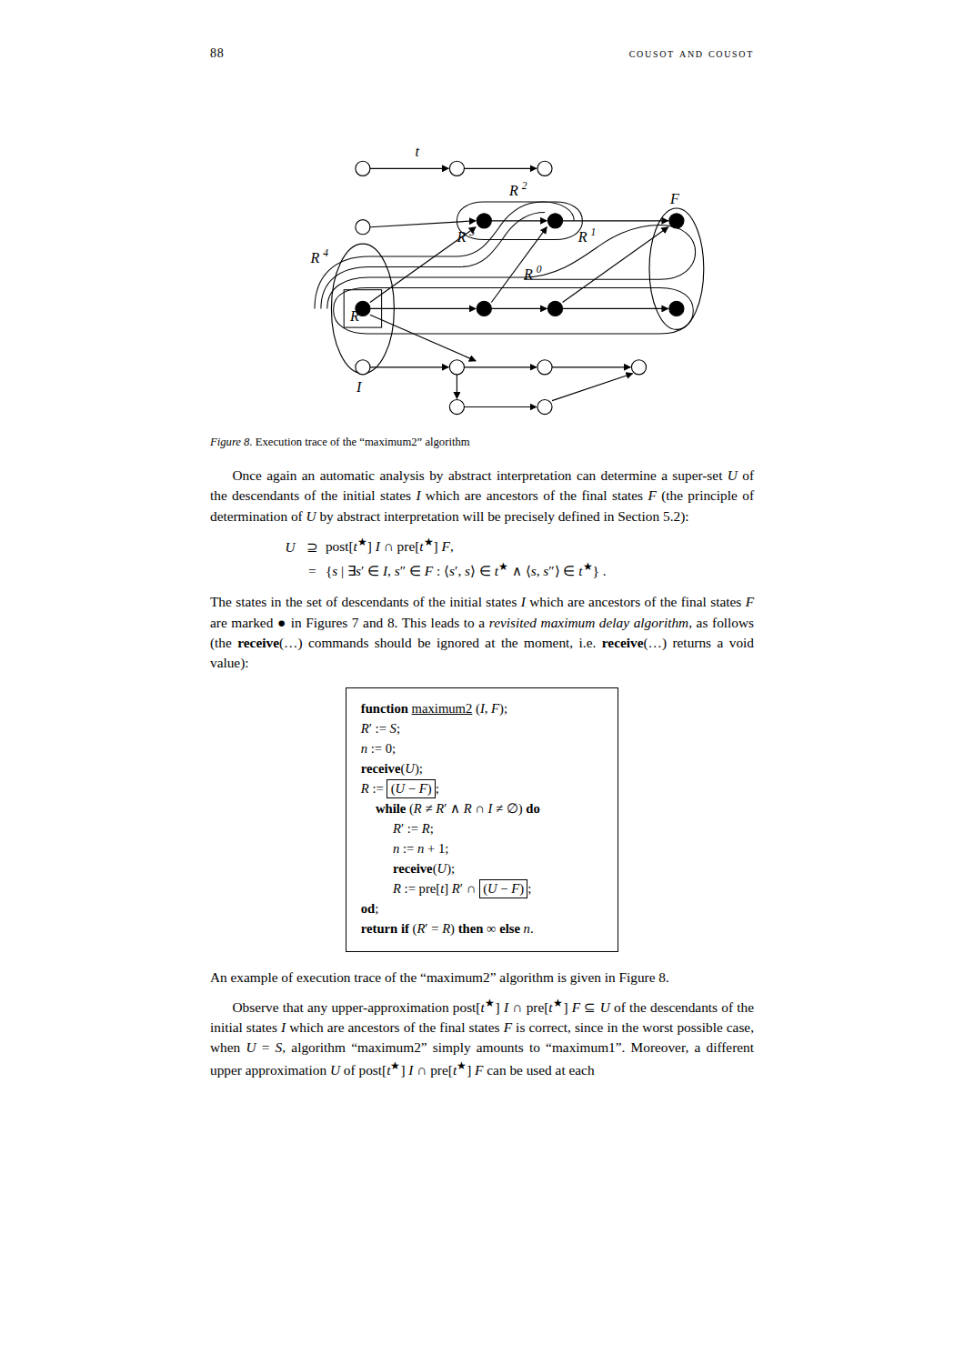88 cousot and cousot
t R2 R3 R1 R4 R0 R5 I F
Figure 8. Execution trace of the “maximum2” algorithm
Once again an automatic analysis by abstract interpretation can determine a super-set U of the descendants of the initial states I which are ancestors of the final states F (the principle of determination of U by abstract interpretation will be precisely defined in Section 5.2):
| U | ⊇ | post [ t ★ ] I ∩ pre [ t ★ ] F , |
| | = | { s / ∃ s ′ ∈ I , s ″ ∈ F : ⟨ s ′, s ⟩ ∈ t ★ ∧ ⟨ s , s ″⟩ ∈ t ★ } . |
The states in the set of descendants of the initial states I which are ancestors of the final states F are marked ● in Figures 7 and 8. This leads to a revisited maximum delay algorithm, as follows (the receive(…) commands should be ignored at the moment, i.e. receive(…) returns a void value):
function maximum2 (I, F);
R′ := S;
n := 0;
receive(U);
R := (U − F);
while (R ≠ R′ ∧ R ∩ I ≠ ∅) do
R′ := R;
n := n + 1;
receive(U);
R := pre[t] R′ ∩ (U − F);
od;
return if (R′ = R) then ∞ else n.
An example of execution trace of the “maximum2” algorithm is given in Figure 8.
Observe that any upper-approximation post[t★] I ∩ pre[t★] F ⊆ U of the descendants of the initial states I which are ancestors of the final states F is correct, since in the worst possible case, when U = S, algorithm “maximum2” simply amounts to “maximum1”. Moreover, a different upper approximation U of post[t★] I ∩ pre[t★] F can be used at each